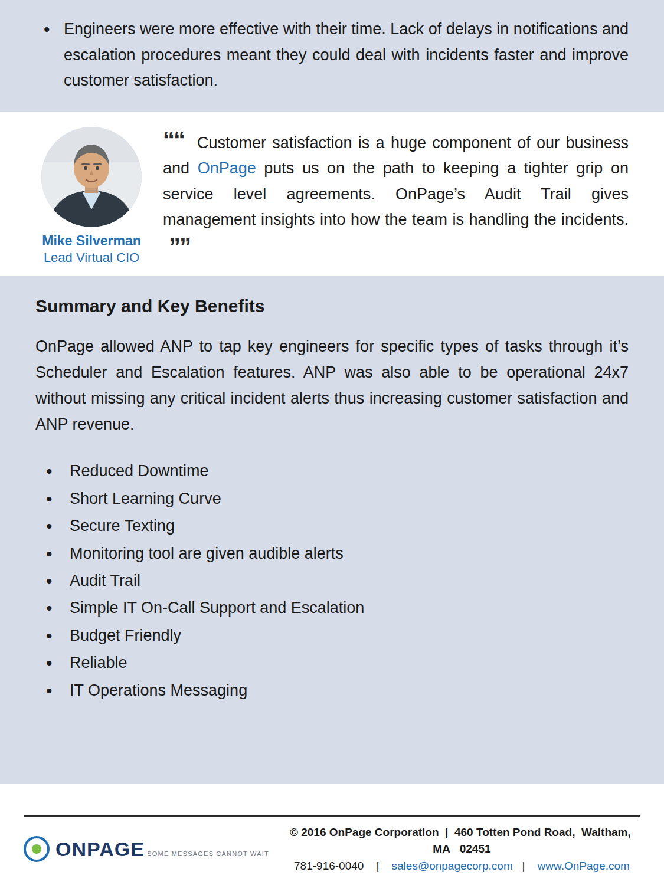Engineers were more effective with their time. Lack of delays in notifications and escalation procedures meant they could deal with incidents faster and improve customer satisfaction.
Mike Silverman
Lead Virtual CIO
““
Customer satisfaction is a huge component of our business and OnPage puts us on the path to keeping a tighter grip on service level agreements. OnPage’s Audit Trail gives management insights into how the team is handling the incidents. ””
Summary and Key Benefits
OnPage allowed ANP to tap key engineers for specific types of tasks through it’s Scheduler and Escalation features. ANP was also able to be operational 24x7 without missing any critical incident alerts thus increasing customer satisfaction and ANP revenue.
Reduced Downtime
Short Learning Curve
Secure Texting
Monitoring tool are given audible alerts
Audit Trail
Simple IT On-Call Support and Escalation
Budget Friendly
Reliable
IT Operations Messaging
ON PAGE SOME MESSAGES CANNOT WAIT
© 2016 OnPage Corporation | 460 Totten Pond Road, Waltham, MA 02451
781-916-0040 | sales@onpagecorp.com | www.OnPage.com